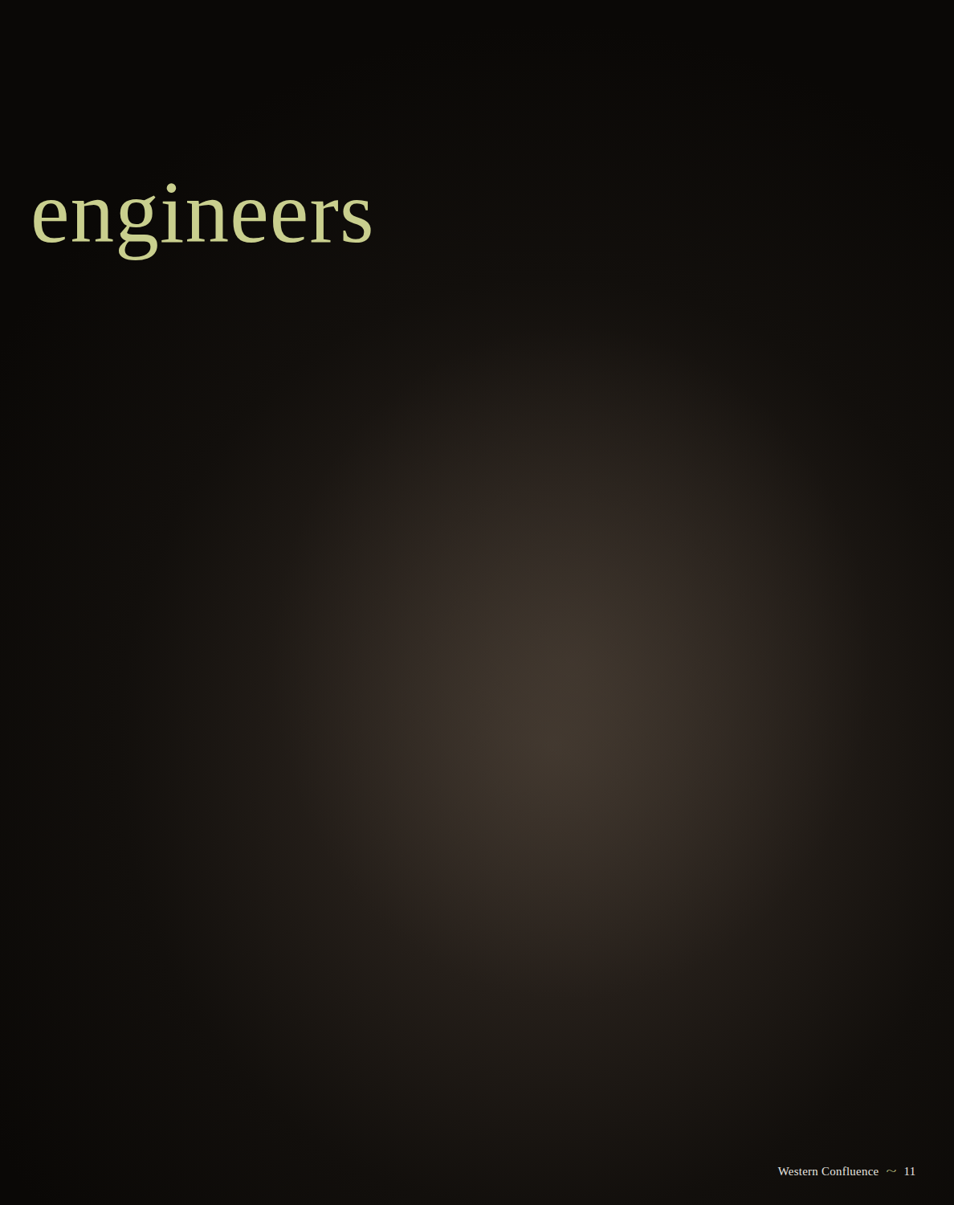engineers
Western Confluence ~ 11